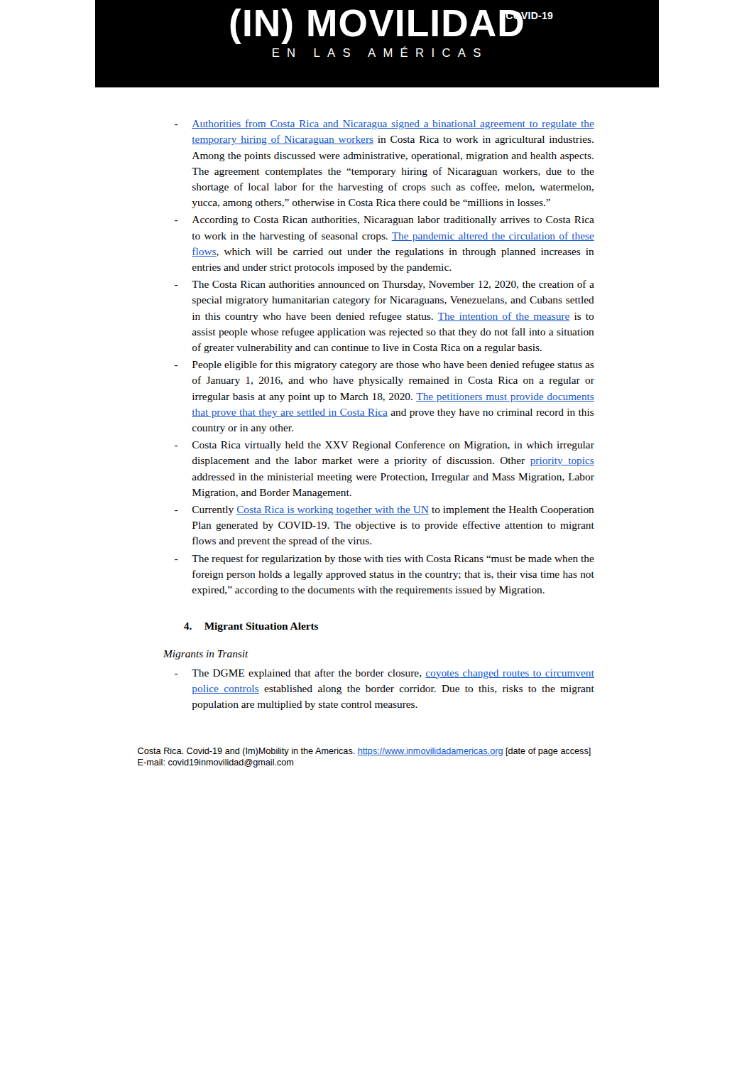(IN) MOVILIDAD
EN LAS AMÉRICAS
COVID-19
Authorities from Costa Rica and Nicaragua signed a binational agreement to regulate the temporary hiring of Nicaraguan workers in Costa Rica to work in agricultural industries. Among the points discussed were administrative, operational, migration and health aspects. The agreement contemplates the “temporary hiring of Nicaraguan workers, due to the shortage of local labor for the harvesting of crops such as coffee, melon, watermelon, yucca, among others,” otherwise in Costa Rica there could be “millions in losses.”
According to Costa Rican authorities, Nicaraguan labor traditionally arrives to Costa Rica to work in the harvesting of seasonal crops. The pandemic altered the circulation of these flows, which will be carried out under the regulations in through planned increases in entries and under strict protocols imposed by the pandemic.
The Costa Rican authorities announced on Thursday, November 12, 2020, the creation of a special migratory humanitarian category for Nicaraguans, Venezuelans, and Cubans settled in this country who have been denied refugee status. The intention of the measure is to assist people whose refugee application was rejected so that they do not fall into a situation of greater vulnerability and can continue to live in Costa Rica on a regular basis.
People eligible for this migratory category are those who have been denied refugee status as of January 1, 2016, and who have physically remained in Costa Rica on a regular or irregular basis at any point up to March 18, 2020. The petitioners must provide documents that prove that they are settled in Costa Rica and prove they have no criminal record in this country or in any other.
Costa Rica virtually held the XXV Regional Conference on Migration, in which irregular displacement and the labor market were a priority of discussion. Other priority topics addressed in the ministerial meeting were Protection, Irregular and Mass Migration, Labor Migration, and Border Management.
Currently Costa Rica is working together with the UN to implement the Health Cooperation Plan generated by COVID-19. The objective is to provide effective attention to migrant flows and prevent the spread of the virus.
The request for regularization by those with ties with Costa Ricans “must be made when the foreign person holds a legally approved status in the country; that is, their visa time has not expired,” according to the documents with the requirements issued by Migration.
4. Migrant Situation Alerts
Migrants in Transit
The DGME explained that after the border closure, coyotes changed routes to circumvent police controls established along the border corridor. Due to this, risks to the migrant population are multiplied by state control measures.
Costa Rica. Covid-19 and (Im)Mobility in the Americas. https://www.inmovilidadamericas.org [date of page access]
E-mail: covid19inmovilidad@gmail.com